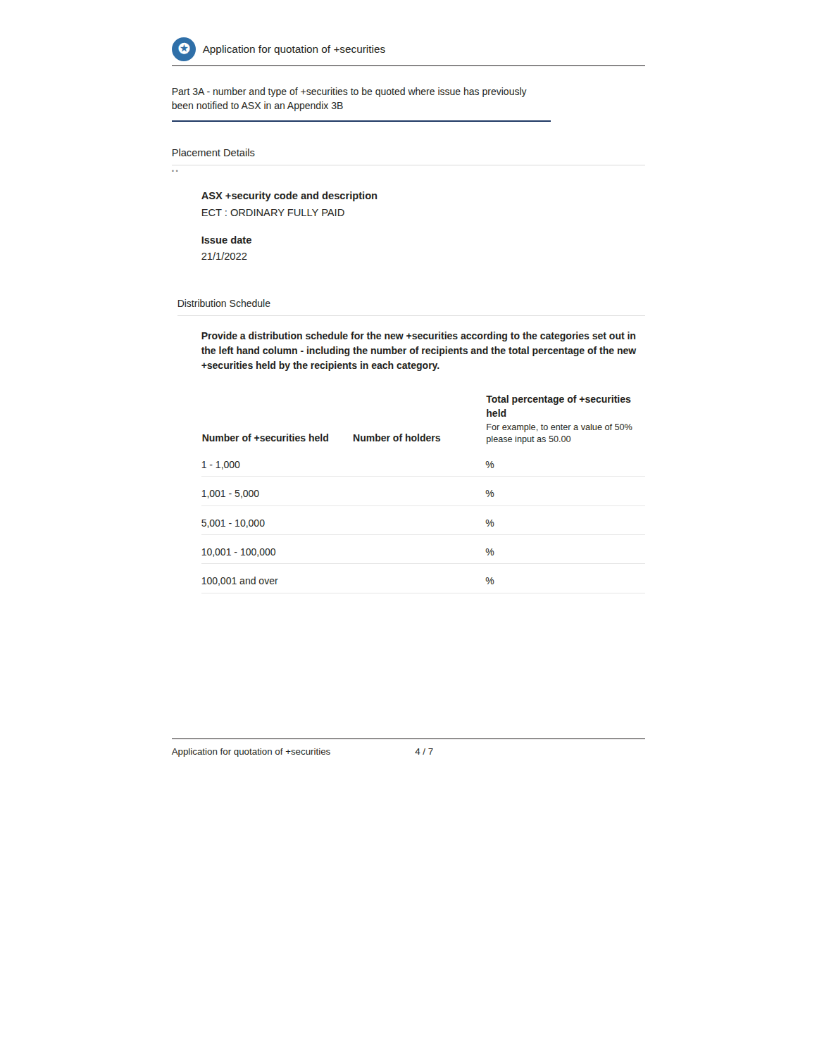✪
Application for quotation of +securities
Part 3A - number and type of +securities to be quoted where issue has previously been notified to ASX in an Appendix 3B
Placement Details
• •
ASX +security code and description
ECT : ORDINARY FULLY PAID
Issue date
21/1/2022
Distribution Schedule
Provide a distribution schedule for the new +securities according to the categories set out in the left hand column - including the number of recipients and the total percentage of the new +securities held by the recipients in each category.
| Number of +securities held | Number of holders | Total percentage of +securities held For example, to enter a value of 50% please input as 50.00 |
| --- | --- | --- |
| 1 - 1,000 | | % |
| 1,001 - 5,000 | | % |
| 5,001 - 10,000 | | % |
| 10,001 - 100,000 | | % |
| 100,001 and over | | % |
Application for quotation of +securities
4 / 7